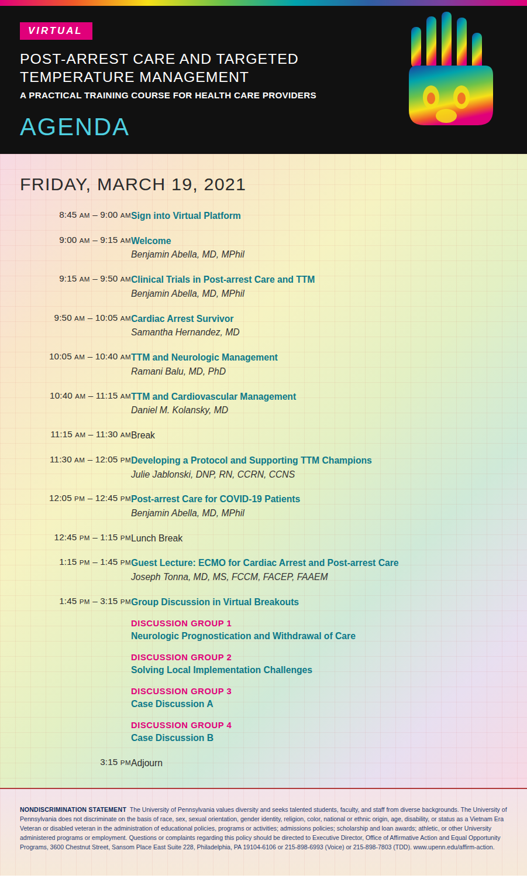Virtual
Post-Arrest Care and Targeted
Temperature Management
A Practical Training Course for Health Care Providers
Agenda
Friday, March 19, 2021
| 8:45 AM – 9:00 AM | Sign into Virtual Platform |
| 9:00 AM – 9:15 AM | Welcome Benjamin Abella, MD, MPhil |
| 9:15 AM – 9:50 AM | Clinical Trials in Post-arrest Care and TTM Benjamin Abella, MD, MPhil |
| 9:50 AM – 10:05 AM | Cardiac Arrest Survivor Samantha Hernandez, MD |
| 10:05 AM – 10:40 AM | TTM and Neurologic Management Ramani Balu, MD, PhD |
| 10:40 AM – 11:15 AM | TTM and Cardiovascular Management Daniel M. Kolansky, MD |
| 11:15 AM – 11:30 AM | Break |
| 11:30 AM – 12:05 PM | Developing a Protocol and Supporting TTM Champions Julie Jablonski, DNP, RN, CCRN, CCNS |
| 12:05 PM – 12:45 PM | Post-arrest Care for COVID-19 Patients Benjamin Abella, MD, MPhil |
| 12:45 PM – 1:15 PM | Lunch Break |
| 1:15 PM – 1:45 PM | Guest Lecture: ECMO for Cardiac Arrest and Post-arrest Care Joseph Tonna, MD, MS, FCCM, FACEP, FAAEM |
| 1:45 PM – 3:15 PM | Group Discussion in Virtual Breakouts Discussion Group 1 Neurologic Prognostication and Withdrawal of Care Discussion Group 2 Solving Local Implementation Challenges Discussion Group 3 Case Discussion A Discussion Group 4 Case Discussion B |
| 3:15 PM | Adjourn |
NONDISCRIMINATION STATEMENT The University of Pennsylvania values diversity and seeks talented students, faculty, and staff from diverse backgrounds. The University of Pennsylvania does not discriminate on the basis of race, sex, sexual orientation, gender identity, religion, color, national or ethnic origin, age, disability, or status as a Vietnam Era Veteran or disabled veteran in the administration of educational policies, programs or activities; admissions policies; scholarship and loan awards; athletic, or other University administered programs or employment. Questions or complaints regarding this policy should be directed to Executive Director, Office of Affirmative Action and Equal Opportunity Programs, 3600 Chestnut Street, Sansom Place East Suite 228, Philadelphia, PA 19104-6106 or 215-898-6993 (Voice) or 215-898-7803 (TDD). www.upenn.edu/affirm-action.